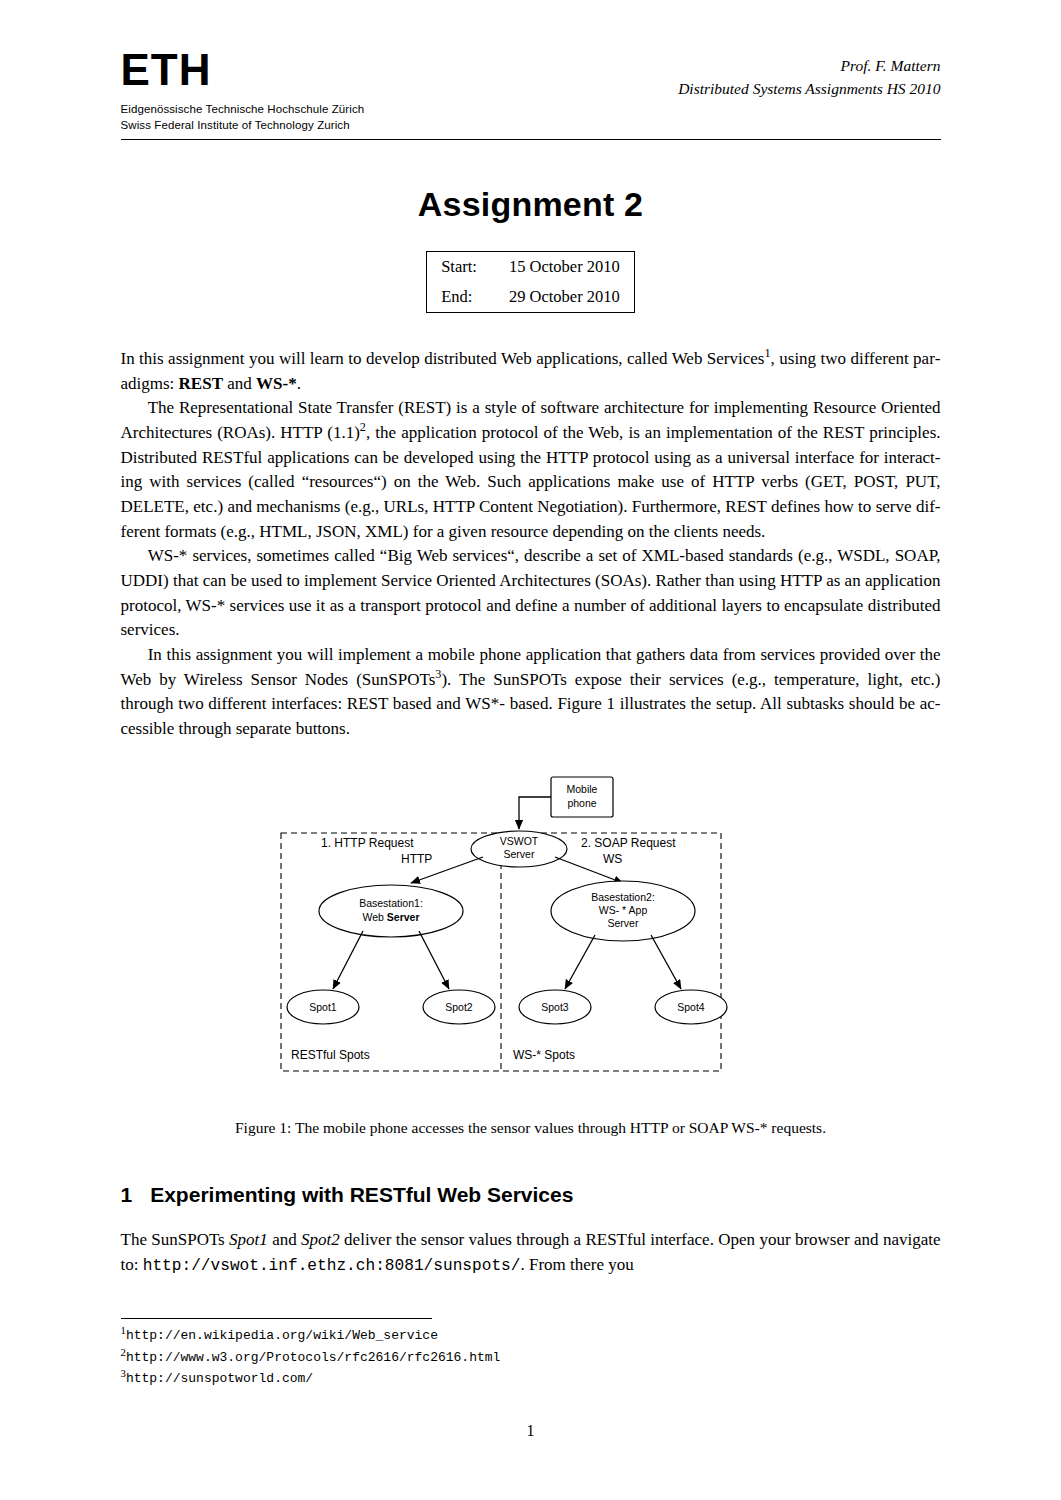ETH
Eidgenössische Technische Hochschule Zürich
Swiss Federal Institute of Technology Zurich
Prof. F. Mattern
Distributed Systems Assignments HS 2010
Assignment 2
| Start: | 15 October 2010 |
| End: | 29 October 2010 |
In this assignment you will learn to develop distributed Web applications, called Web Services1, using two different paradigms: REST and WS-*.
The Representational State Transfer (REST) is a style of software architecture for implementing Resource Oriented Architectures (ROAs). HTTP (1.1)2, the application protocol of the Web, is an implementation of the REST principles. Distributed RESTful applications can be developed using the HTTP protocol using as a universal interface for interacting with services (called “resources“) on the Web. Such applications make use of HTTP verbs (GET, POST, PUT, DELETE, etc.) and mechanisms (e.g., URLs, HTTP Content Negotiation). Furthermore, REST defines how to serve different formats (e.g., HTML, JSON, XML) for a given resource depending on the clients needs.
WS-* services, sometimes called “Big Web services“, describe a set of XML-based standards (e.g., WSDL, SOAP, UDDI) that can be used to implement Service Oriented Architectures (SOAs). Rather than using HTTP as an application protocol, WS-* services use it as a transport protocol and define a number of additional layers to encapsulate distributed services.
In this assignment you will implement a mobile phone application that gathers data from services provided over the Web by Wireless Sensor Nodes (SunSPOTs3). The SunSPOTs expose their services (e.g., temperature, light, etc.) through two different interfaces: REST based and WS*- based. Figure 1 illustrates the setup. All subtasks should be accessible through separate buttons.
Mobile phone VSWOT Server 1. HTTP Request 2. SOAP Request HTTP WS Basestation1: Web Server Basestation2: WS- * App Server Spot1 Spot2 Spot3 Spot4 RESTful Spots WS-* Spots
Figure 1: The mobile phone accesses the sensor values through HTTP or SOAP WS-* requests.
1 Experimenting with RESTful Web Services
The SunSPOTs Spot1 and Spot2 deliver the sensor values through a RESTful interface. Open your browser and navigate to: http://vswot.inf.ethz.ch:8081/sunspots/. From there you
1http://en.wikipedia.org/wiki/Web_service
2http://www.w3.org/Protocols/rfc2616/rfc2616.html
3http://sunspotworld.com/
1